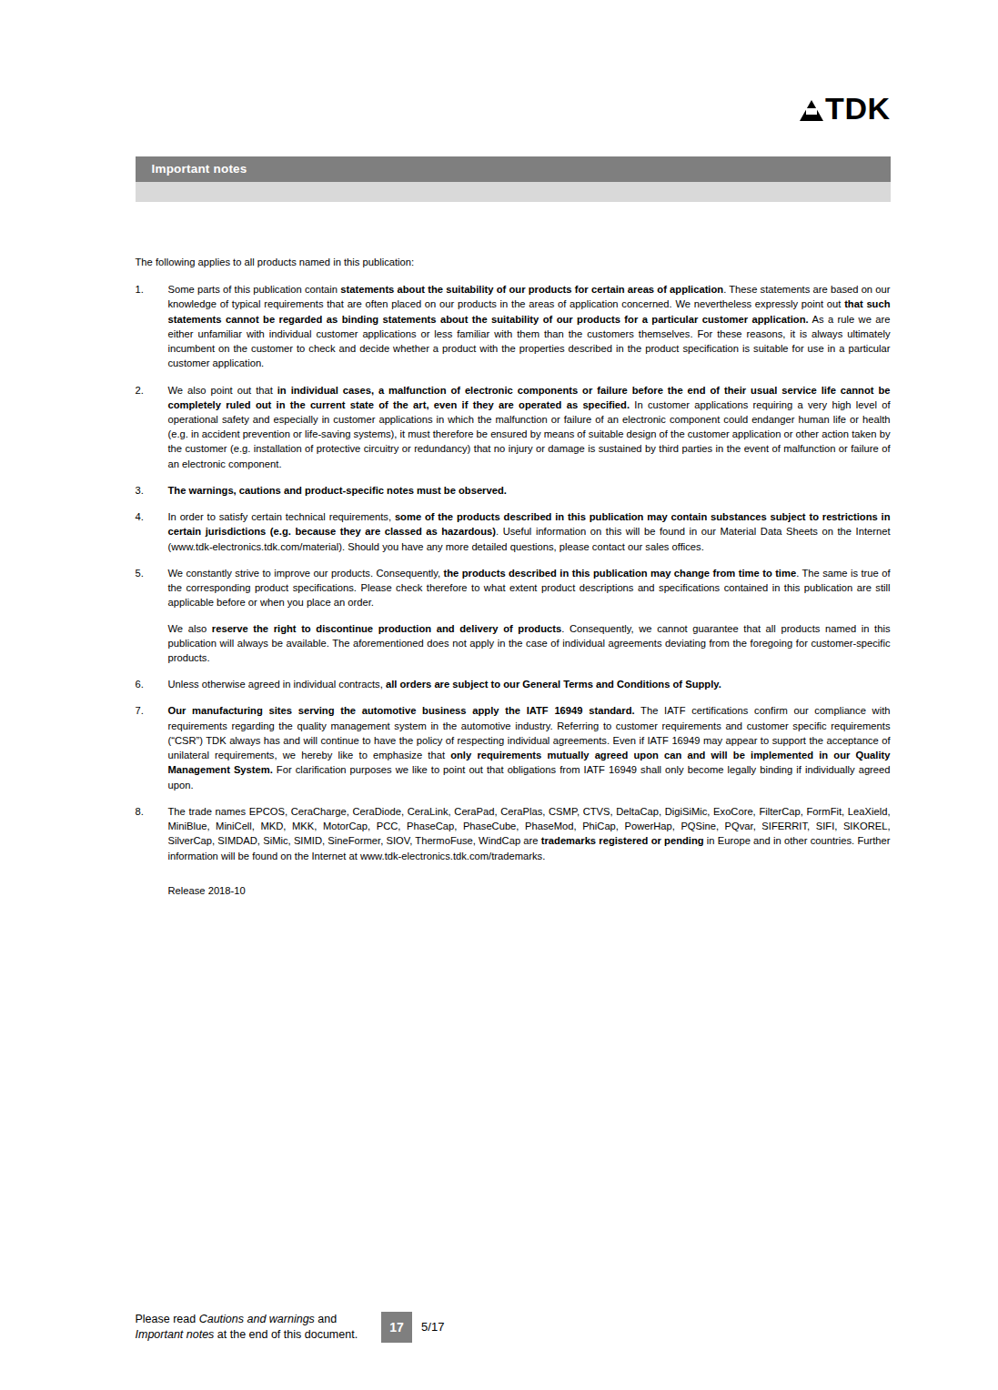TDK
Important notes
The following applies to all products named in this publication:
Some parts of this publication contain statements about the suitability of our products for certain areas of application. These statements are based on our knowledge of typical requirements that are often placed on our products in the areas of application concerned. We nevertheless expressly point out that such statements cannot be regarded as binding statements about the suitability of our products for a particular customer application. As a rule we are either unfamiliar with individual customer applications or less familiar with them than the customers themselves. For these reasons, it is always ultimately incumbent on the customer to check and decide whether a product with the properties described in the product specification is suitable for use in a particular customer application.
We also point out that in individual cases, a malfunction of electronic components or failure before the end of their usual service life cannot be completely ruled out in the current state of the art, even if they are operated as specified. In customer applications requiring a very high level of operational safety and especially in customer applications in which the malfunction or failure of an electronic component could endanger human life or health (e.g. in accident prevention or life-saving systems), it must therefore be ensured by means of suitable design of the customer application or other action taken by the customer (e.g. installation of protective circuitry or redundancy) that no injury or damage is sustained by third parties in the event of malfunction or failure of an electronic component.
The warnings, cautions and product-specific notes must be observed.
In order to satisfy certain technical requirements, some of the products described in this publication may contain substances subject to restrictions in certain jurisdictions (e.g. because they are classed as hazardous). Useful information on this will be found in our Material Data Sheets on the Internet (www.tdk-electronics.tdk.com/material). Should you have any more detailed questions, please contact our sales offices.
We constantly strive to improve our products. Consequently, the products described in this publication may change from time to time. The same is true of the corresponding product specifications. Please check therefore to what extent product descriptions and specifications contained in this publication are still applicable before or when you place an order.
We also reserve the right to discontinue production and delivery of products. Consequently, we cannot guarantee that all products named in this publication will always be available. The aforementioned does not apply in the case of individual agreements deviating from the foregoing for customer-specific products.
Unless otherwise agreed in individual contracts, all orders are subject to our General Terms and Conditions of Supply.
Our manufacturing sites serving the automotive business apply the IATF 16949 standard. The IATF certifications confirm our compliance with requirements regarding the quality management system in the automotive industry. Referring to customer requirements and customer specific requirements (“CSR”) TDK always has and will continue to have the policy of respecting individual agreements. Even if IATF 16949 may appear to support the acceptance of unilateral requirements, we hereby like to emphasize that only requirements mutually agreed upon can and will be implemented in our Quality Management System. For clarification purposes we like to point out that obligations from IATF 16949 shall only become legally binding if individually agreed upon.
The trade names EPCOS, CeraCharge, CeraDiode, CeraLink, CeraPad, CeraPlas, CSMP, CTVS, DeltaCap, DigiSiMic, ExoCore, FilterCap, FormFit, LeaXield, MiniBlue, MiniCell, MKD, MKK, MotorCap, PCC, PhaseCap, PhaseCube, PhaseMod, PhiCap, PowerHap, PQSine, PQvar, SIFERRIT, SIFI, SIKOREL, SilverCap, SIMDAD, SiMic, SIMID, SineFormer, SIOV, ThermoFuse, WindCap are trademarks registered or pending in Europe and in other countries. Further information will be found on the Internet at www.tdk-electronics.tdk.com/trademarks.
Release 2018-10
Please read Cautions and warnings and
Important notes at the end of this document.
17
5/17